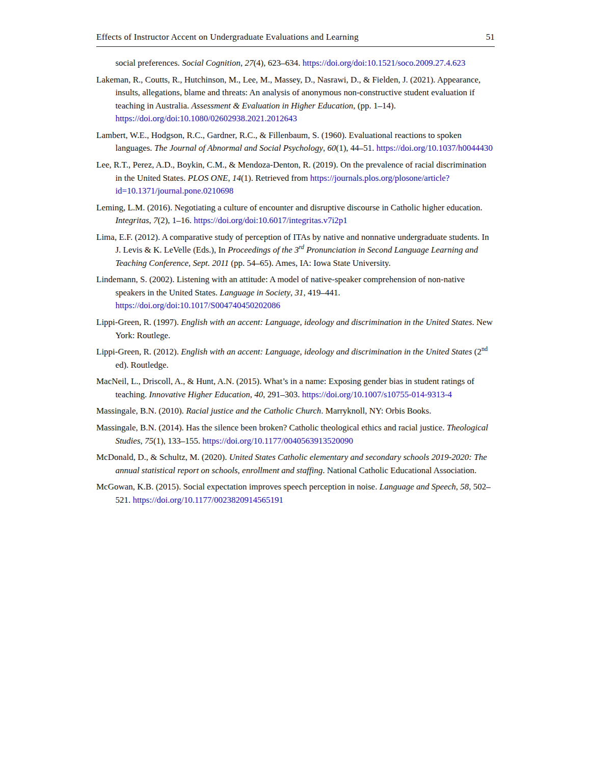Effects of Instructor Accent on Undergraduate Evaluations and Learning
51
social preferences. Social Cognition, 27(4), 623–634. https://doi.org/doi:10.1521/soco.2009.27.4.623
Lakeman, R., Coutts, R., Hutchinson, M., Lee, M., Massey, D., Nasrawi, D., & Fielden, J. (2021). Appearance, insults, allegations, blame and threats: An analysis of anonymous non-constructive student evaluation if teaching in Australia. Assessment & Evaluation in Higher Education, (pp. 1–14). https://doi.org/doi:10.1080/02602938.2021.2012643
Lambert, W.E., Hodgson, R.C., Gardner, R.C., & Fillenbaum, S. (1960). Evaluational reactions to spoken languages. The Journal of Abnormal and Social Psychology, 60(1), 44–51. https://doi.org/10.1037/h0044430
Lee, R.T., Perez, A.D., Boykin, C.M., & Mendoza-Denton, R. (2019). On the prevalence of racial discrimination in the United States. PLOS ONE, 14(1). Retrieved from https://journals.plos.org/plosone/article?id=10.1371/journal.pone.0210698
Leming, L.M. (2016). Negotiating a culture of encounter and disruptive discourse in Catholic higher education. Integritas, 7(2), 1–16. https://doi.org/doi:10.6017/integritas.v7i2p1
Lima, E.F. (2012). A comparative study of perception of ITAs by native and nonnative undergraduate students. In J. Levis & K. LeVelle (Eds.), In Proceedings of the 3rd Pronunciation in Second Language Learning and Teaching Conference, Sept. 2011 (pp. 54–65). Ames, IA: Iowa State University.
Lindemann, S. (2002). Listening with an attitude: A model of native-speaker comprehension of non-native speakers in the United States. Language in Society, 31, 419–441. https://doi.org/doi:10.1017/S004740450202086
Lippi-Green, R. (1997). English with an accent: Language, ideology and discrimination in the United States. New York: Routlege.
Lippi-Green, R. (2012). English with an accent: Language, ideology and discrimination in the United States (2nd ed). Routledge.
MacNeil, L., Driscoll, A., & Hunt, A.N. (2015). What’s in a name: Exposing gender bias in student ratings of teaching. Innovative Higher Education, 40, 291–303. https://doi.org/10.1007/s10755-014-9313-4
Massingale, B.N. (2010). Racial justice and the Catholic Church. Marryknoll, NY: Orbis Books.
Massingale, B.N. (2014). Has the silence been broken? Catholic theological ethics and racial justice. Theological Studies, 75(1), 133–155. https://doi.org/10.1177/0040563913520090
McDonald, D., & Schultz, M. (2020). United States Catholic elementary and secondary schools 2019-2020: The annual statistical report on schools, enrollment and staffing. National Catholic Educational Association.
McGowan, K.B. (2015). Social expectation improves speech perception in noise. Language and Speech, 58, 502–521. https://doi.org/10.1177/0023820914565191